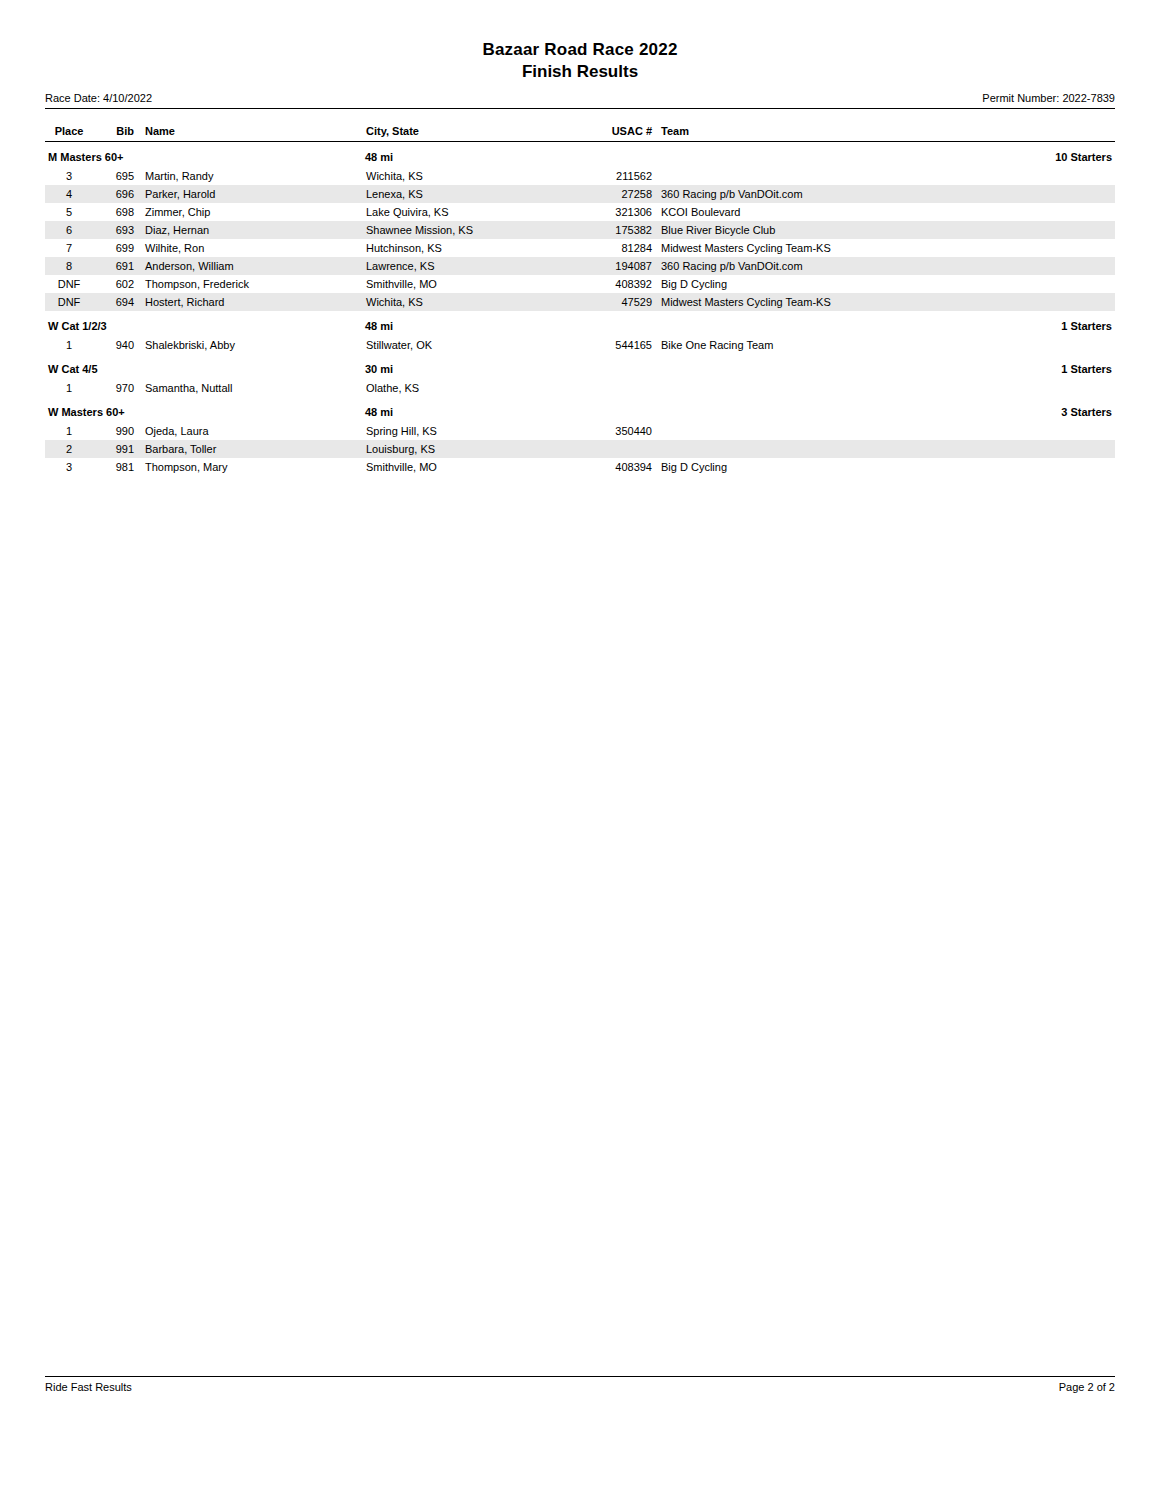Bazaar Road Race 2022
Finish Results
Race Date: 4/10/2022 Permit Number: 2022-7839
| Place | Bib | Name | City, State | USAC # | Team |
| --- | --- | --- | --- | --- | --- |
| M Masters 60+ | 48 mi | 10 Starters |
| 3 | 695 | Martin, Randy | Wichita, KS | 211562 | |
| 4 | 696 | Parker, Harold | Lenexa, KS | 27258 | 360 Racing p/b VanDOit.com |
| 5 | 698 | Zimmer, Chip | Lake Quivira, KS | 321306 | KCOI Boulevard |
| 6 | 693 | Diaz, Hernan | Shawnee Mission, KS | 175382 | Blue River Bicycle Club |
| 7 | 699 | Wilhite, Ron | Hutchinson, KS | 81284 | Midwest Masters Cycling Team-KS |
| 8 | 691 | Anderson, William | Lawrence, KS | 194087 | 360 Racing p/b VanDOit.com |
| DNF | 602 | Thompson, Frederick | Smithville, MO | 408392 | Big D Cycling |
| DNF | 694 | Hostert, Richard | Wichita, KS | 47529 | Midwest Masters Cycling Team-KS |
| W Cat 1/2/3 | 48 mi | 1 Starters |
| 1 | 940 | Shalekbriski, Abby | Stillwater, OK | 544165 | Bike One Racing Team |
| W Cat 4/5 | 30 mi | 1 Starters |
| 1 | 970 | Samantha, Nuttall | Olathe, KS | | |
| W Masters 60+ | 48 mi | 3 Starters |
| 1 | 990 | Ojeda, Laura | Spring Hill, KS | 350440 | |
| 2 | 991 | Barbara, Toller | Louisburg, KS | | |
| 3 | 981 | Thompson, Mary | Smithville, MO | 408394 | Big D Cycling |
Ride Fast Results Page 2 of 2